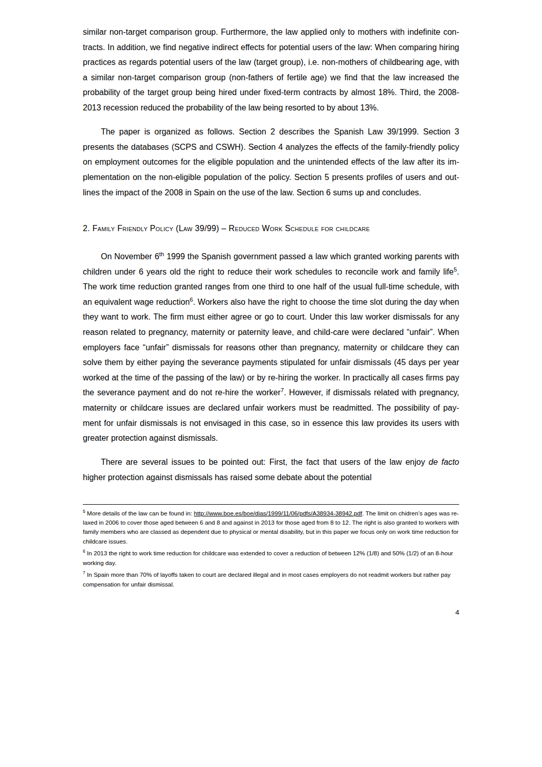similar non-target comparison group. Furthermore, the law applied only to mothers with indefinite contracts. In addition, we find negative indirect effects for potential users of the law: When comparing hiring practices as regards potential users of the law (target group), i.e. non-mothers of childbearing age, with a similar non-target comparison group (non-fathers of fertile age) we find that the law increased the probability of the target group being hired under fixed-term contracts by almost 18%. Third, the 2008-2013 recession reduced the probability of the law being resorted to by about 13%.
The paper is organized as follows. Section 2 describes the Spanish Law 39/1999. Section 3 presents the databases (SCPS and CSWH). Section 4 analyzes the effects of the family-friendly policy on employment outcomes for the eligible population and the unintended effects of the law after its implementation on the non-eligible population of the policy. Section 5 presents profiles of users and outlines the impact of the 2008 in Spain on the use of the law. Section 6 sums up and concludes.
2. Family Friendly Policy (Law 39/99) – Reduced Work Schedule for childcare
On November 6th 1999 the Spanish government passed a law which granted working parents with children under 6 years old the right to reduce their work schedules to reconcile work and family life5. The work time reduction granted ranges from one third to one half of the usual full-time schedule, with an equivalent wage reduction6. Workers also have the right to choose the time slot during the day when they want to work. The firm must either agree or go to court. Under this law worker dismissals for any reason related to pregnancy, maternity or paternity leave, and child-care were declared “unfair”. When employers face “unfair” dismissals for reasons other than pregnancy, maternity or childcare they can solve them by either paying the severance payments stipulated for unfair dismissals (45 days per year worked at the time of the passing of the law) or by re-hiring the worker. In practically all cases firms pay the severance payment and do not re-hire the worker7. However, if dismissals related with pregnancy, maternity or childcare issues are declared unfair workers must be readmitted. The possibility of payment for unfair dismissals is not envisaged in this case, so in essence this law provides its users with greater protection against dismissals.
There are several issues to be pointed out: First, the fact that users of the law enjoy de facto higher protection against dismissals has raised some debate about the potential
5 More details of the law can be found in: http://www.boe.es/boe/dias/1999/11/06/pdfs/A38934-38942.pdf. The limit on chidren’s ages was relaxed in 2006 to cover those aged between 6 and 8 and against in 2013 for those aged from 8 to 12. The right is also granted to workers with family members who are classed as dependent due to physical or mental disability, but in this paper we focus only on work time reduction for childcare issues.
6 In 2013 the right to work time reduction for childcare was extended to cover a reduction of between 12% (1/8) and 50% (1/2) of an 8-hour working day.
7 In Spain more than 70% of layoffs taken to court are declared illegal and in most cases employers do not readmit workers but rather pay compensation for unfair dismissal.
4